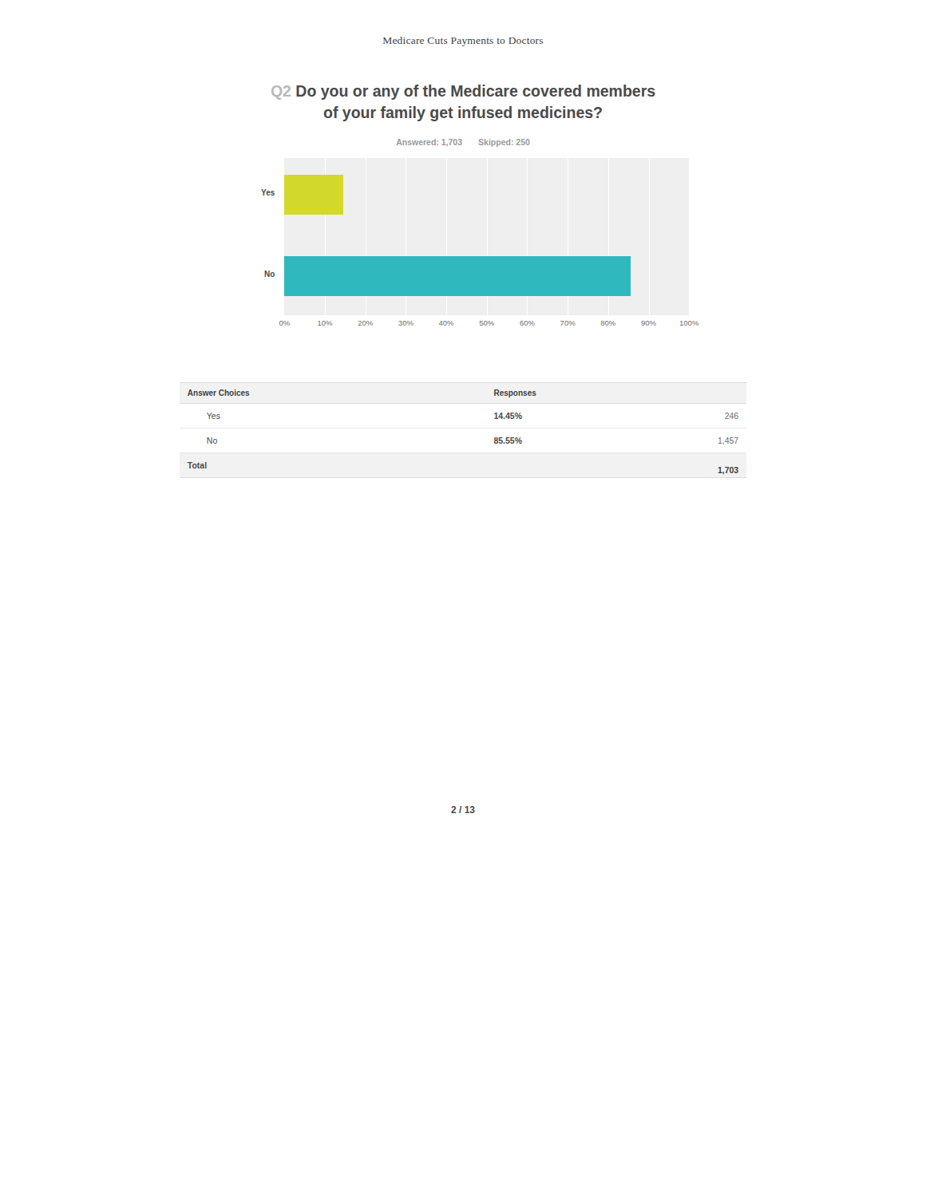Medicare Cuts Payments to Doctors
Q2 Do you or any of the Medicare covered members of your family get infused medicines?
Answered: 1,703 Skipped: 250
| Yes No | |
0% 10% 20% 30% 40% 50% 60% 70% 80% 90% 100%
| Answer Choices | Responses |
| --- | --- |
| Yes | 14.45% 246 |
| No | 85.55% 1,457 |
| Total | 1,703 |
2 / 13